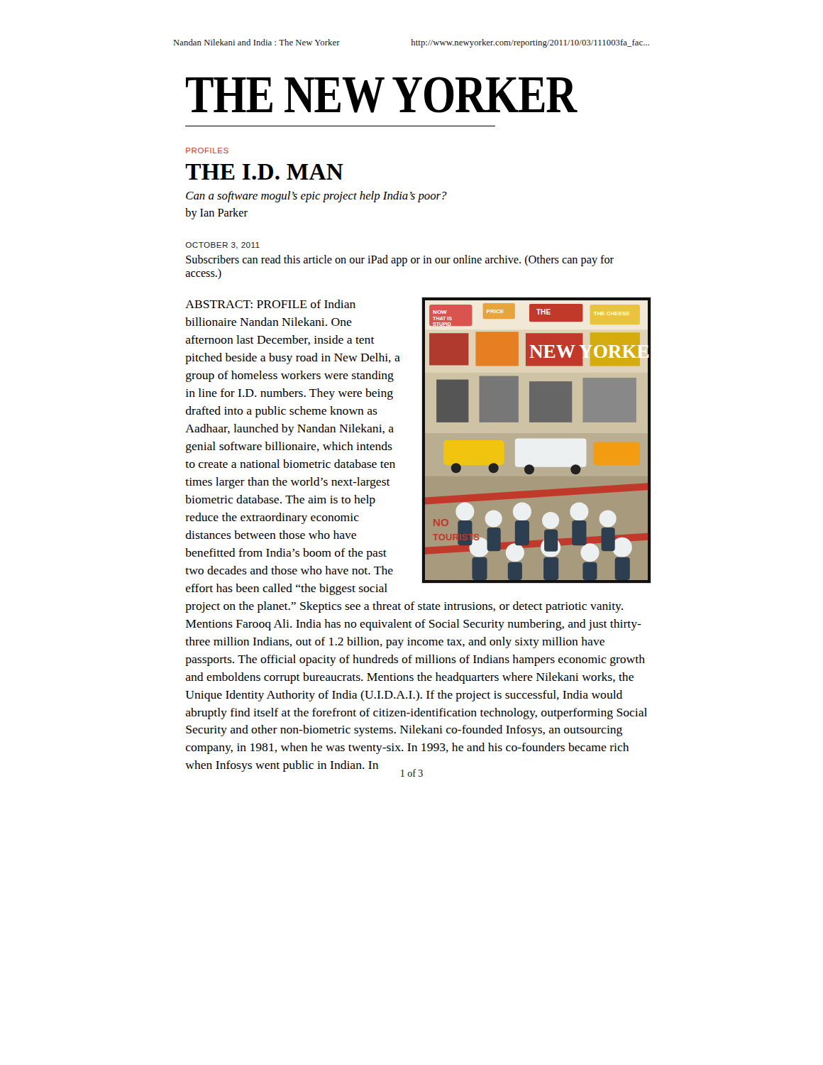Nandan Nilekani and India : The New Yorker
http://www.newyorker.com/reporting/2011/10/03/111003fa_fac...
THE NEW YORKER
PROFILES
THE I.D. MAN
Can a software mogul’s epic project help India’s poor?
by Ian Parker
OCTOBER 3, 2011
Subscribers can read this article on our iPad app or in our online archive. (Others can pay for access.)
ABSTRACT: PROFILE of Indian billionaire Nandan Nilekani. One afternoon last December, inside a tent pitched beside a busy road in New Delhi, a group of homeless workers were standing in line for I.D. numbers. They were being drafted into a public scheme known as Aadhaar, launched by Nandan Nilekani, a genial software billionaire, which intends to create a national biometric database ten times larger than the world’s next-largest biometric database. The aim is to help reduce the extraordinary economic distances between those who have benefitted from India’s boom of the past two decades and those who have not. The effort has been called “the biggest social project on the planet.” Skeptics see a threat of state intrusions, or detect patriotic vanity. Mentions Farooq Ali. India has no equivalent of Social Security numbering, and just thirty-three million Indians, out of 1.2 billion, pay income tax, and only sixty million have passports. The official opacity of hundreds of millions of Indians hampers economic growth and emboldens corrupt bureaucrats. Mentions the headquarters where Nilekani works, the Unique Identity Authority of India (U.I.D.A.I.). If the project is successful, India would abruptly find itself at the forefront of citizen-identification technology, outperforming Social Security and other non-biometric systems. Nilekani co-founded Infosys, an outsourcing company, in 1981, when he was twenty-six. In 1993, he and his co-founders became rich when Infosys went public in Indian. In
1 of 3